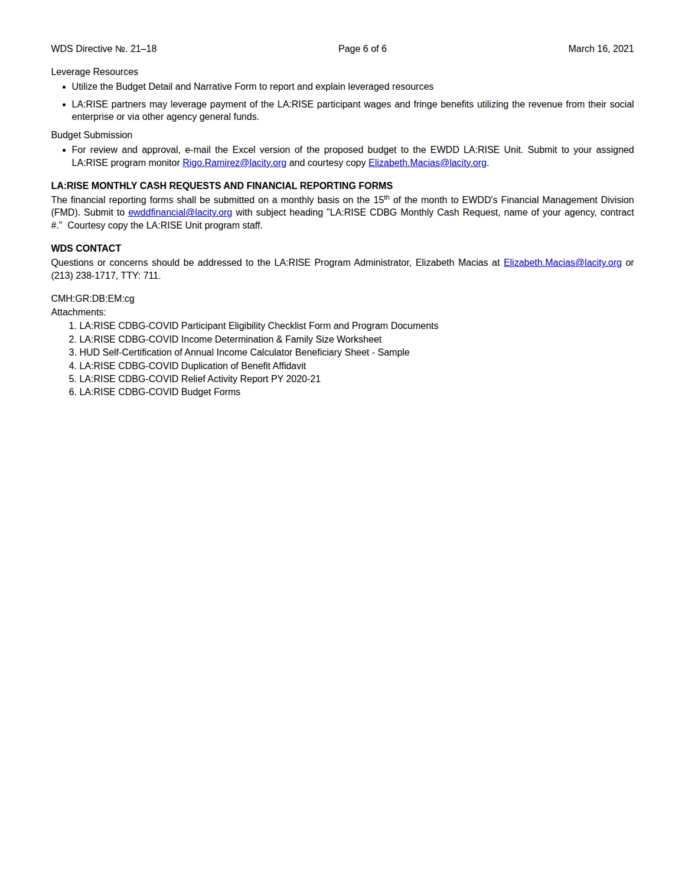WDS Directive №. 21–18 Page 6 of 6 March 16, 2021
Leverage Resources
Utilize the Budget Detail and Narrative Form to report and explain leveraged resources
LA:RISE partners may leverage payment of the LA:RISE participant wages and fringe benefits utilizing the revenue from their social enterprise or via other agency general funds.
Budget Submission
For review and approval, e-mail the Excel version of the proposed budget to the EWDD LA:RISE Unit. Submit to your assigned LA:RISE program monitor Rigo.Ramirez@lacity.org and courtesy copy Elizabeth.Macias@lacity.org.
LA:RISE MONTHLY CASH REQUESTS AND FINANCIAL REPORTING FORMS
The financial reporting forms shall be submitted on a monthly basis on the 15th of the month to EWDD's Financial Management Division (FMD). Submit to ewddfinancial@lacity.org with subject heading "LA:RISE CDBG Monthly Cash Request, name of your agency, contract #." Courtesy copy the LA:RISE Unit program staff.
WDS CONTACT
Questions or concerns should be addressed to the LA:RISE Program Administrator, Elizabeth Macias at Elizabeth.Macias@lacity.org or (213) 238-1717, TTY: 711.
CMH:GR:DB:EM:cg
Attachments:
LA:RISE CDBG-COVID Participant Eligibility Checklist Form and Program Documents
LA:RISE CDBG-COVID Income Determination & Family Size Worksheet
HUD Self-Certification of Annual Income Calculator Beneficiary Sheet - Sample
LA:RISE CDBG-COVID Duplication of Benefit Affidavit
LA:RISE CDBG-COVID Relief Activity Report PY 2020-21
LA:RISE CDBG-COVID Budget Forms